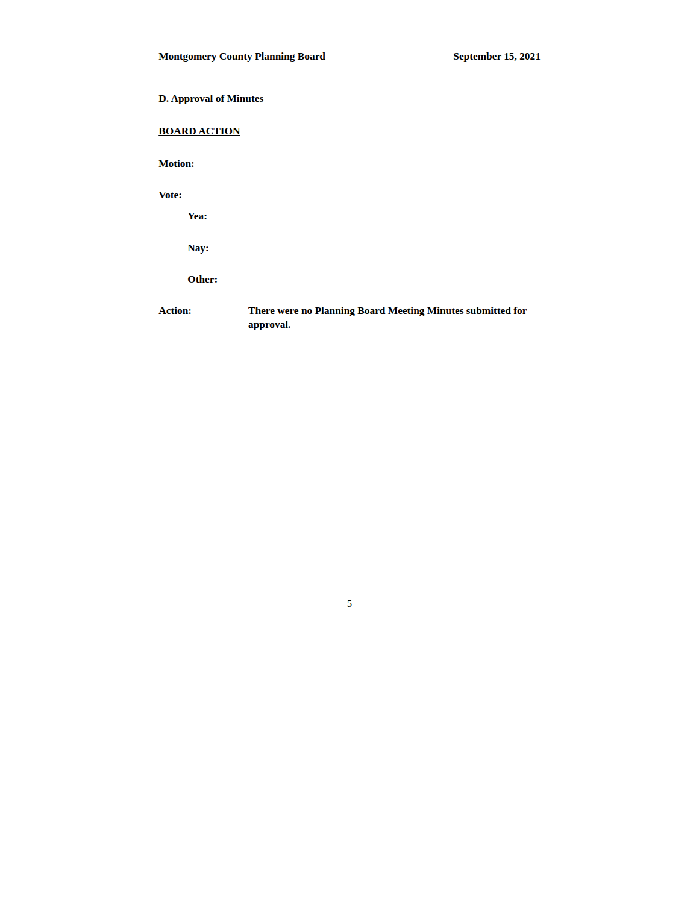Montgomery County Planning Board September 15, 2021
D. Approval of Minutes
BOARD ACTION
Motion:
Vote:
Yea:
Nay:
Other:
Action: There were no Planning Board Meeting Minutes submitted for approval.
5